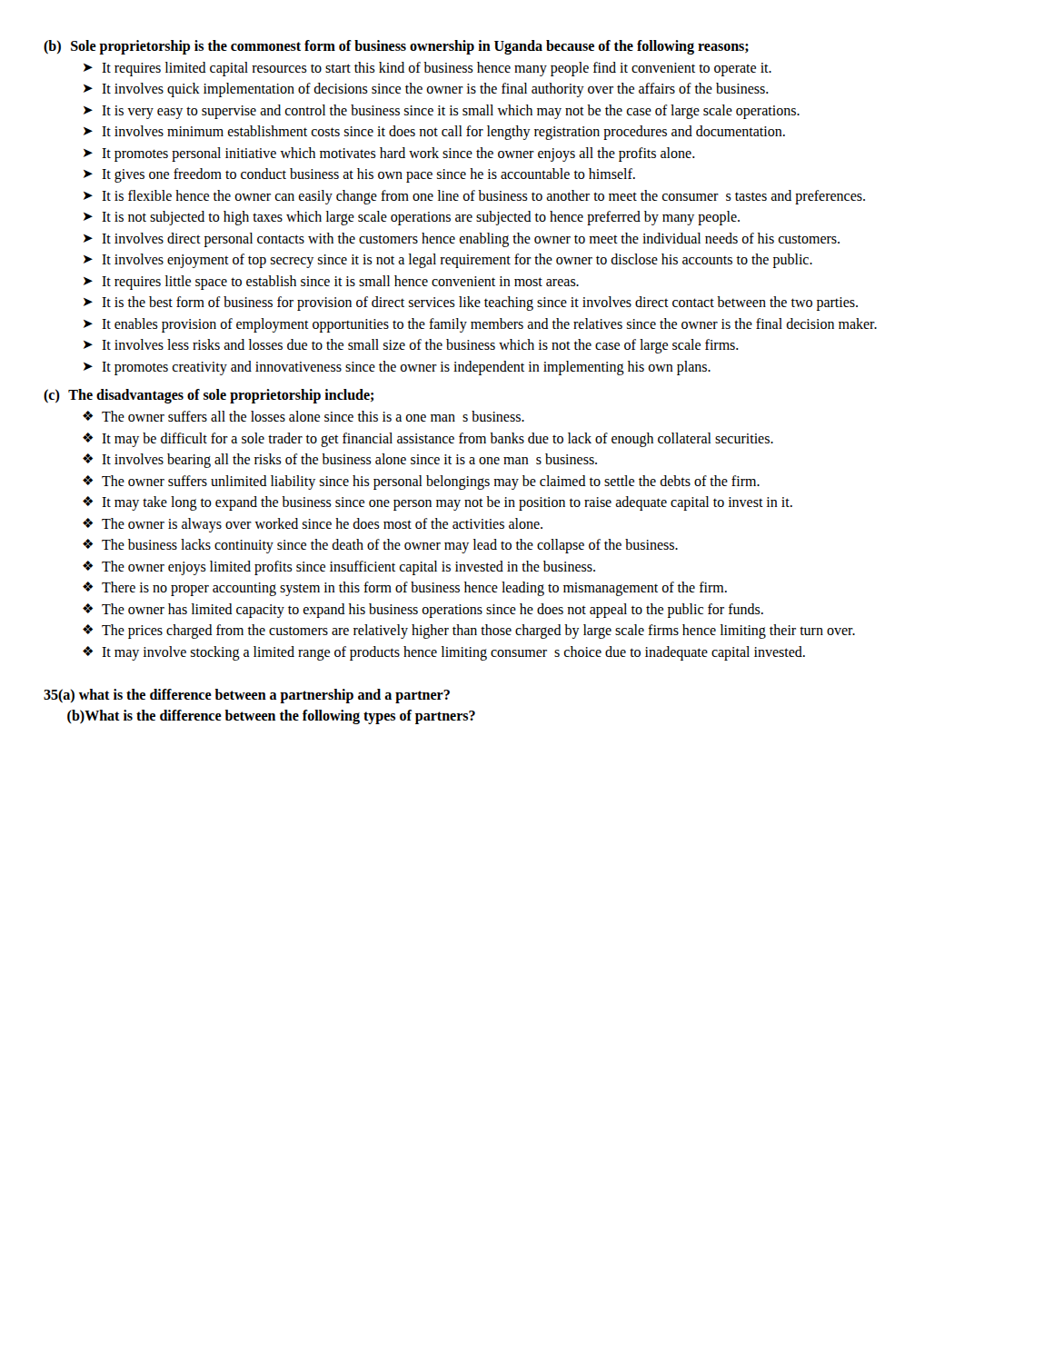(b) Sole proprietorship is the commonest form of business ownership in Uganda because of the following reasons;
It requires limited capital resources to start this kind of business hence many people find it convenient to operate it.
It involves quick implementation of decisions since the owner is the final authority over the affairs of the business.
It is very easy to supervise and control the business since it is small which may not be the case of large scale operations.
It involves minimum establishment costs since it does not call for lengthy registration procedures and documentation.
It promotes personal initiative which motivates hard work since the owner enjoys all the profits alone.
It gives one freedom to conduct business at his own pace since he is accountable to himself.
It is flexible hence the owner can easily change from one line of business to another to meet the consumer s tastes and preferences.
It is not subjected to high taxes which large scale operations are subjected to hence preferred by many people.
It involves direct personal contacts with the customers hence enabling the owner to meet the individual needs of his customers.
It involves enjoyment of top secrecy since it is not a legal requirement for the owner to disclose his accounts to the public.
It requires little space to establish since it is small hence convenient in most areas.
It is the best form of business for provision of direct services like teaching since it involves direct contact between the two parties.
It enables provision of employment opportunities to the family members and the relatives since the owner is the final decision maker.
It involves less risks and losses due to the small size of the business which is not the case of large scale firms.
It promotes creativity and innovativeness since the owner is independent in implementing his own plans.
(c) The disadvantages of sole proprietorship include;
The owner suffers all the losses alone since this is a one man s business.
It may be difficult for a sole trader to get financial assistance from banks due to lack of enough collateral securities.
It involves bearing all the risks of the business alone since it is a one man s business.
The owner suffers unlimited liability since his personal belongings may be claimed to settle the debts of the firm.
It may take long to expand the business since one person may not be in position to raise adequate capital to invest in it.
The owner is always over worked since he does most of the activities alone.
The business lacks continuity since the death of the owner may lead to the collapse of the business.
The owner enjoys limited profits since insufficient capital is invested in the business.
There is no proper accounting system in this form of business hence leading to mismanagement of the firm.
The owner has limited capacity to expand his business operations since he does not appeal to the public for funds.
The prices charged from the customers are relatively higher than those charged by large scale firms hence limiting their turn over.
It may involve stocking a limited range of products hence limiting consumer s choice due to inadequate capital invested.
35(a) what is the difference between a partnership and a partner?
(b)What is the difference between the following types of partners?